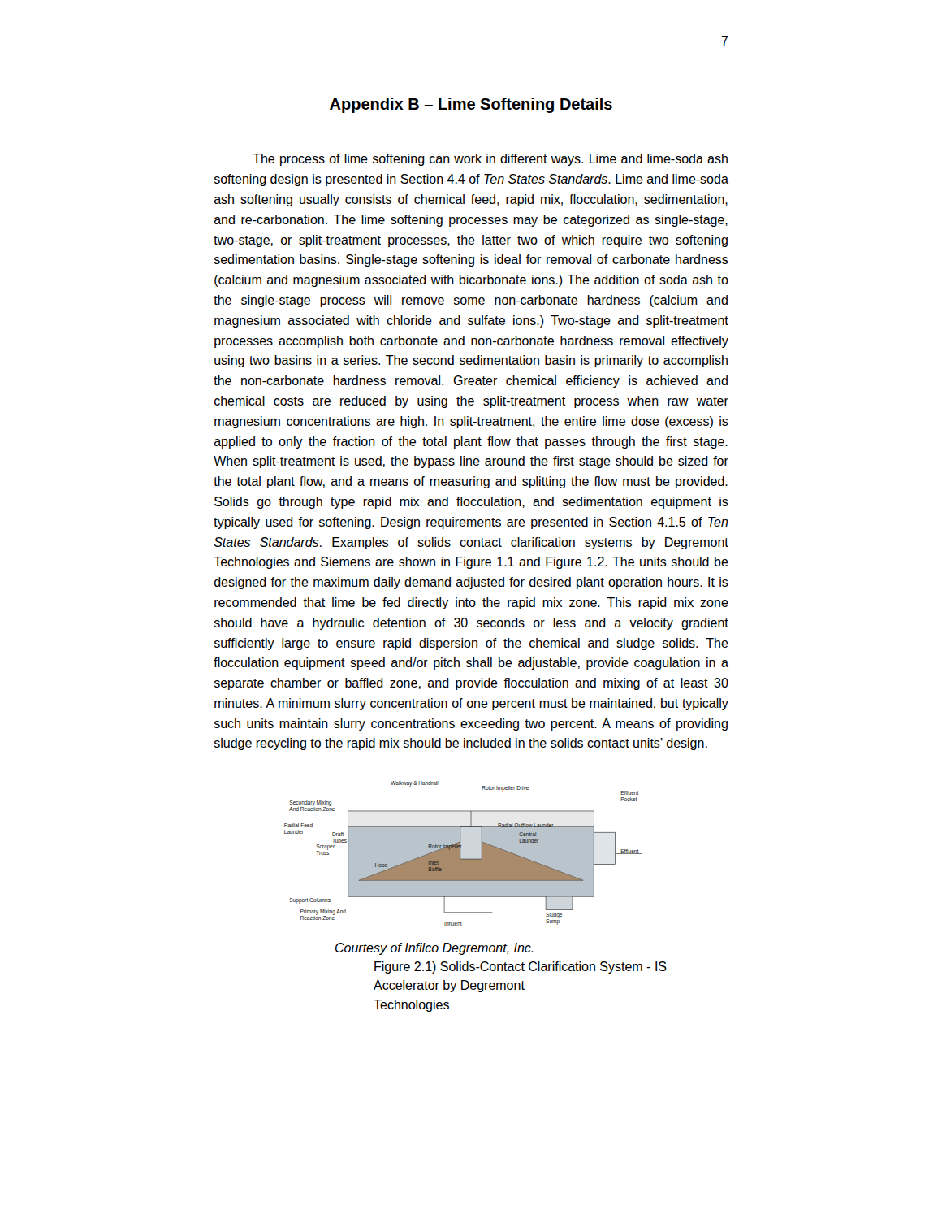7
Appendix B – Lime Softening Details
The process of lime softening can work in different ways. Lime and lime-soda ash softening design is presented in Section 4.4 of Ten States Standards. Lime and lime-soda ash softening usually consists of chemical feed, rapid mix, flocculation, sedimentation, and re-carbonation. The lime softening processes may be categorized as single-stage, two-stage, or split-treatment processes, the latter two of which require two softening sedimentation basins. Single-stage softening is ideal for removal of carbonate hardness (calcium and magnesium associated with bicarbonate ions.) The addition of soda ash to the single-stage process will remove some non-carbonate hardness (calcium and magnesium associated with chloride and sulfate ions.) Two-stage and split-treatment processes accomplish both carbonate and non-carbonate hardness removal effectively using two basins in a series. The second sedimentation basin is primarily to accomplish the non-carbonate hardness removal. Greater chemical efficiency is achieved and chemical costs are reduced by using the split-treatment process when raw water magnesium concentrations are high. In split-treatment, the entire lime dose (excess) is applied to only the fraction of the total plant flow that passes through the first stage. When split-treatment is used, the bypass line around the first stage should be sized for the total plant flow, and a means of measuring and splitting the flow must be provided. Solids go through type rapid mix and flocculation, and sedimentation equipment is typically used for softening. Design requirements are presented in Section 4.1.5 of Ten States Standards. Examples of solids contact clarification systems by Degremont Technologies and Siemens are shown in Figure 1.1 and Figure 1.2. The units should be designed for the maximum daily demand adjusted for desired plant operation hours. It is recommended that lime be fed directly into the rapid mix zone. This rapid mix zone should have a hydraulic detention of 30 seconds or less and a velocity gradient sufficiently large to ensure rapid dispersion of the chemical and sludge solids. The flocculation equipment speed and/or pitch shall be adjustable, provide coagulation in a separate chamber or baffled zone, and provide flocculation and mixing of at least 30 minutes. A minimum slurry concentration of one percent must be maintained, but typically such units maintain slurry concentrations exceeding two percent. A means of providing sludge recycling to the rapid mix should be included in the solids contact units’ design.
Courtesy of Infilco Degremont, Inc.
Figure 2.1) Solids-Contact Clarification System - IS Accelerator by Degremont Technologies